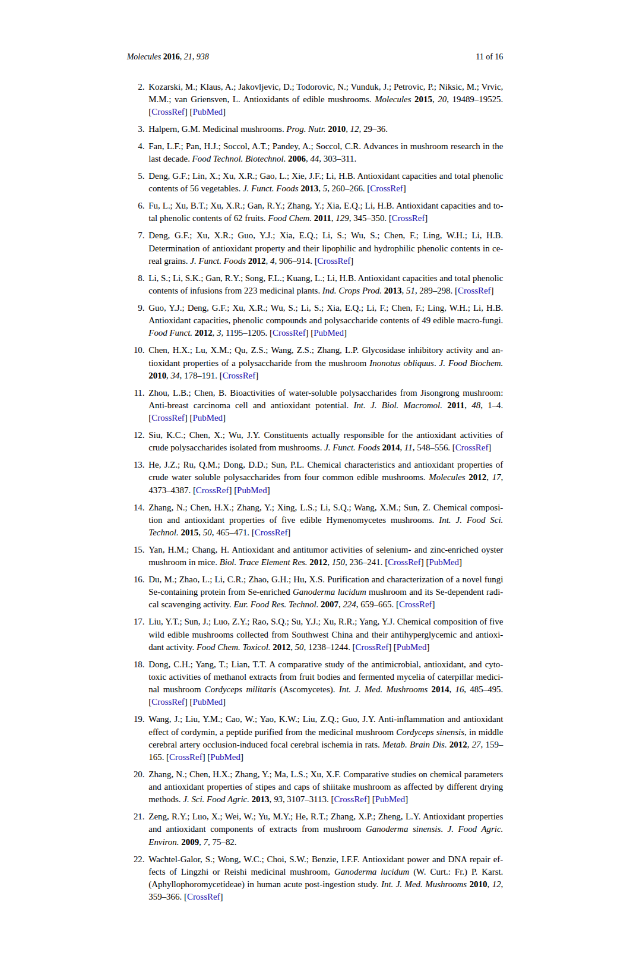Molecules 2016, 21, 938
11 of 16
2. Kozarski, M.; Klaus, A.; Jakovljevic, D.; Todorovic, N.; Vunduk, J.; Petrovic, P.; Niksic, M.; Vrvic, M.M.; van Griensven, L. Antioxidants of edible mushrooms. Molecules 2015, 20, 19489–19525. [CrossRef] [PubMed]
3. Halpern, G.M. Medicinal mushrooms. Prog. Nutr. 2010, 12, 29–36.
4. Fan, L.F.; Pan, H.J.; Soccol, A.T.; Pandey, A.; Soccol, C.R. Advances in mushroom research in the last decade. Food Technol. Biotechnol. 2006, 44, 303–311.
5. Deng, G.F.; Lin, X.; Xu, X.R.; Gao, L.; Xie, J.F.; Li, H.B. Antioxidant capacities and total phenolic contents of 56 vegetables. J. Funct. Foods 2013, 5, 260–266. [CrossRef]
6. Fu, L.; Xu, B.T.; Xu, X.R.; Gan, R.Y.; Zhang, Y.; Xia, E.Q.; Li, H.B. Antioxidant capacities and total phenolic contents of 62 fruits. Food Chem. 2011, 129, 345–350. [CrossRef]
7. Deng, G.F.; Xu, X.R.; Guo, Y.J.; Xia, E.Q.; Li, S.; Wu, S.; Chen, F.; Ling, W.H.; Li, H.B. Determination of antioxidant property and their lipophilic and hydrophilic phenolic contents in cereal grains. J. Funct. Foods 2012, 4, 906–914. [CrossRef]
8. Li, S.; Li, S.K.; Gan, R.Y.; Song, F.L.; Kuang, L.; Li, H.B. Antioxidant capacities and total phenolic contents of infusions from 223 medicinal plants. Ind. Crops Prod. 2013, 51, 289–298. [CrossRef]
9. Guo, Y.J.; Deng, G.F.; Xu, X.R.; Wu, S.; Li, S.; Xia, E.Q.; Li, F.; Chen, F.; Ling, W.H.; Li, H.B. Antioxidant capacities, phenolic compounds and polysaccharide contents of 49 edible macro-fungi. Food Funct. 2012, 3, 1195–1205. [CrossRef] [PubMed]
10. Chen, H.X.; Lu, X.M.; Qu, Z.S.; Wang, Z.S.; Zhang, L.P. Glycosidase inhibitory activity and antioxidant properties of a polysaccharide from the mushroom Inonotus obliquus. J. Food Biochem. 2010, 34, 178–191. [CrossRef]
11. Zhou, L.B.; Chen, B. Bioactivities of water-soluble polysaccharides from Jisongrong mushroom: Anti-breast carcinoma cell and antioxidant potential. Int. J. Biol. Macromol. 2011, 48, 1–4. [CrossRef] [PubMed]
12. Siu, K.C.; Chen, X.; Wu, J.Y. Constituents actually responsible for the antioxidant activities of crude polysaccharides isolated from mushrooms. J. Funct. Foods 2014, 11, 548–556. [CrossRef]
13. He, J.Z.; Ru, Q.M.; Dong, D.D.; Sun, P.L. Chemical characteristics and antioxidant properties of crude water soluble polysaccharides from four common edible mushrooms. Molecules 2012, 17, 4373–4387. [CrossRef] [PubMed]
14. Zhang, N.; Chen, H.X.; Zhang, Y.; Xing, L.S.; Li, S.Q.; Wang, X.M.; Sun, Z. Chemical composition and antioxidant properties of five edible Hymenomycetes mushrooms. Int. J. Food Sci. Technol. 2015, 50, 465–471. [CrossRef]
15. Yan, H.M.; Chang, H. Antioxidant and antitumor activities of selenium- and zinc-enriched oyster mushroom in mice. Biol. Trace Element Res. 2012, 150, 236–241. [CrossRef] [PubMed]
16. Du, M.; Zhao, L.; Li, C.R.; Zhao, G.H.; Hu, X.S. Purification and characterization of a novel fungi Se-containing protein from Se-enriched Ganoderma lucidum mushroom and its Se-dependent radical scavenging activity. Eur. Food Res. Technol. 2007, 224, 659–665. [CrossRef]
17. Liu, Y.T.; Sun, J.; Luo, Z.Y.; Rao, S.Q.; Su, Y.J.; Xu, R.R.; Yang, Y.J. Chemical composition of five wild edible mushrooms collected from Southwest China and their antihyperglycemic and antioxidant activity. Food Chem. Toxicol. 2012, 50, 1238–1244. [CrossRef] [PubMed]
18. Dong, C.H.; Yang, T.; Lian, T.T. A comparative study of the antimicrobial, antioxidant, and cytotoxic activities of methanol extracts from fruit bodies and fermented mycelia of caterpillar medicinal mushroom Cordyceps militaris (Ascomycetes). Int. J. Med. Mushrooms 2014, 16, 485–495. [CrossRef] [PubMed]
19. Wang, J.; Liu, Y.M.; Cao, W.; Yao, K.W.; Liu, Z.Q.; Guo, J.Y. Anti-inflammation and antioxidant effect of cordymin, a peptide purified from the medicinal mushroom Cordyceps sinensis, in middle cerebral artery occlusion-induced focal cerebral ischemia in rats. Metab. Brain Dis. 2012, 27, 159–165. [CrossRef] [PubMed]
20. Zhang, N.; Chen, H.X.; Zhang, Y.; Ma, L.S.; Xu, X.F. Comparative studies on chemical parameters and antioxidant properties of stipes and caps of shiitake mushroom as affected by different drying methods. J. Sci. Food Agric. 2013, 93, 3107–3113. [CrossRef] [PubMed]
21. Zeng, R.Y.; Luo, X.; Wei, W.; Yu, M.Y.; He, R.T.; Zhang, X.P.; Zheng, L.Y. Antioxidant properties and antioxidant components of extracts from mushroom Ganoderma sinensis. J. Food Agric. Environ. 2009, 7, 75–82.
22. Wachtel-Galor, S.; Wong, W.C.; Choi, S.W.; Benzie, I.F.F. Antioxidant power and DNA repair effects of Lingzhi or Reishi medicinal mushroom, Ganoderma lucidum (W. Curt.: Fr.) P. Karst. (Aphyllophoromycetideae) in human acute post-ingestion study. Int. J. Med. Mushrooms 2010, 12, 359–366. [CrossRef]